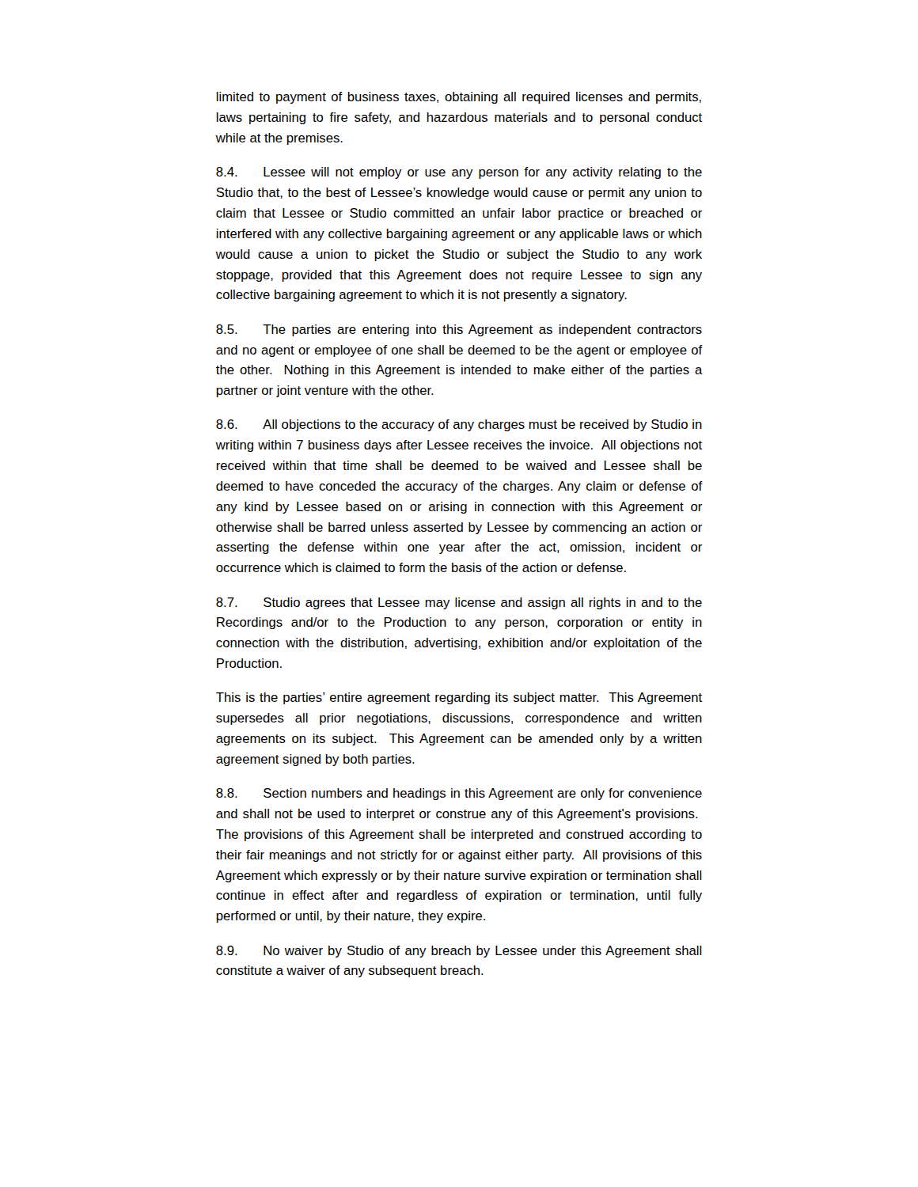limited to payment of business taxes, obtaining all required licenses and permits, laws pertaining to fire safety, and hazardous materials and to personal conduct while at the premises.
8.4. Lessee will not employ or use any person for any activity relating to the Studio that, to the best of Lessee’s knowledge would cause or permit any union to claim that Lessee or Studio committed an unfair labor practice or breached or interfered with any collective bargaining agreement or any applicable laws or which would cause a union to picket the Studio or subject the Studio to any work stoppage, provided that this Agreement does not require Lessee to sign any collective bargaining agreement to which it is not presently a signatory.
8.5. The parties are entering into this Agreement as independent contractors and no agent or employee of one shall be deemed to be the agent or employee of the other. Nothing in this Agreement is intended to make either of the parties a partner or joint venture with the other.
8.6. All objections to the accuracy of any charges must be received by Studio in writing within 7 business days after Lessee receives the invoice. All objections not received within that time shall be deemed to be waived and Lessee shall be deemed to have conceded the accuracy of the charges. Any claim or defense of any kind by Lessee based on or arising in connection with this Agreement or otherwise shall be barred unless asserted by Lessee by commencing an action or asserting the defense within one year after the act, omission, incident or occurrence which is claimed to form the basis of the action or defense.
8.7. Studio agrees that Lessee may license and assign all rights in and to the Recordings and/or to the Production to any person, corporation or entity in connection with the distribution, advertising, exhibition and/or exploitation of the Production.
This is the parties’ entire agreement regarding its subject matter. This Agreement supersedes all prior negotiations, discussions, correspondence and written agreements on its subject. This Agreement can be amended only by a written agreement signed by both parties.
8.8. Section numbers and headings in this Agreement are only for convenience and shall not be used to interpret or construe any of this Agreement's provisions. The provisions of this Agreement shall be interpreted and construed according to their fair meanings and not strictly for or against either party. All provisions of this Agreement which expressly or by their nature survive expiration or termination shall continue in effect after and regardless of expiration or termination, until fully performed or until, by their nature, they expire.
8.9. No waiver by Studio of any breach by Lessee under this Agreement shall constitute a waiver of any subsequent breach.